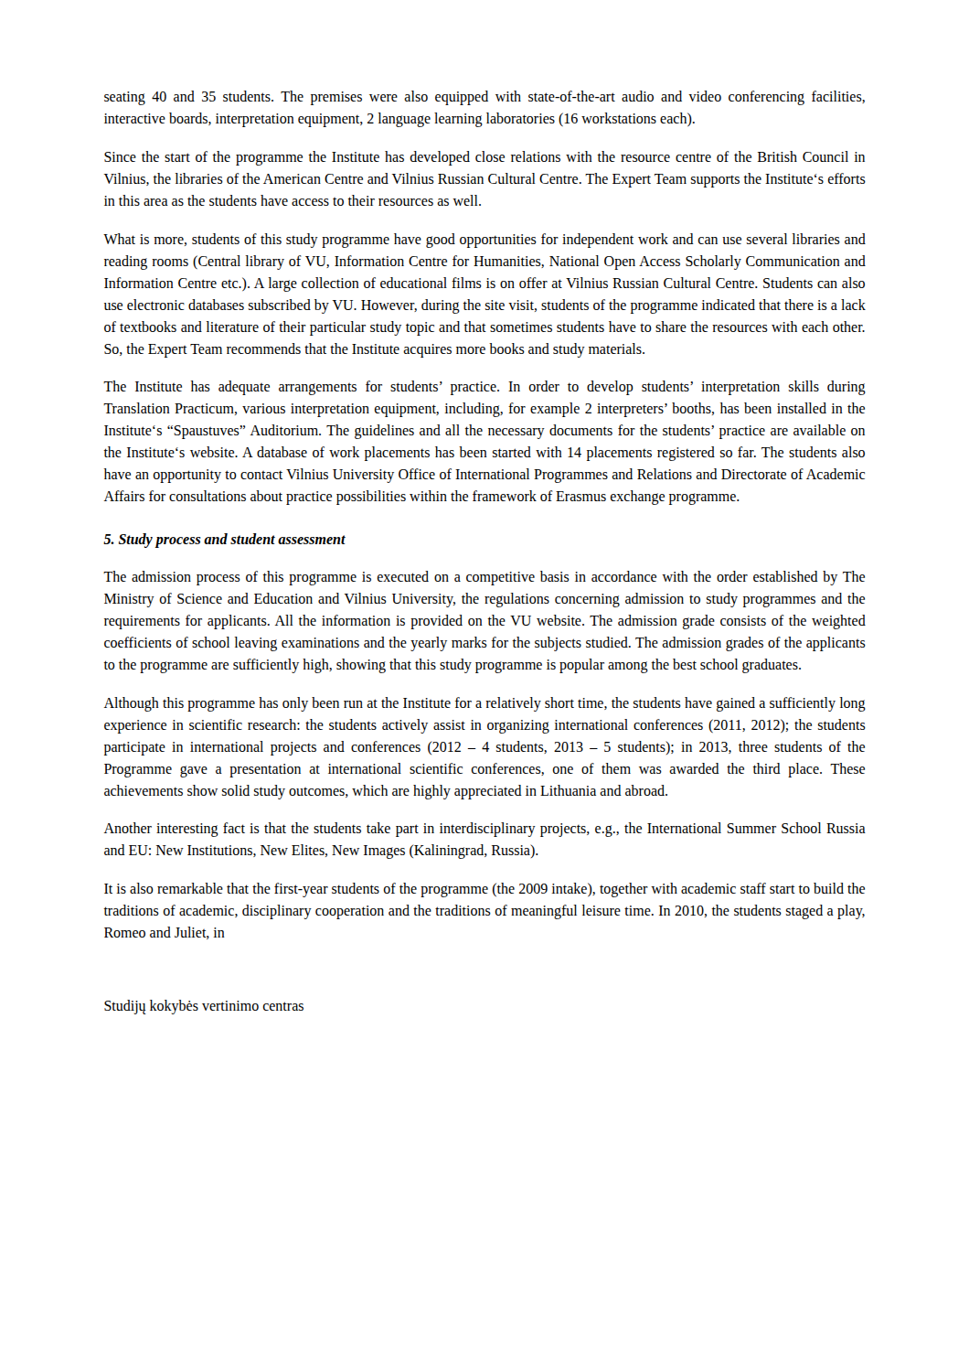seating 40 and 35 students. The premises were also equipped with state-of-the-art audio and video conferencing facilities, interactive boards, interpretation equipment, 2 language learning laboratories (16 workstations each).
Since the start of the programme the Institute has developed close relations with the resource centre of the British Council in Vilnius, the libraries of the American Centre and Vilnius Russian Cultural Centre. The Expert Team supports the Institute‘s efforts in this area as the students have access to their resources as well.
What is more, students of this study programme have good opportunities for independent work and can use several libraries and reading rooms (Central library of VU, Information Centre for Humanities, National Open Access Scholarly Communication and Information Centre etc.). A large collection of educational films is on offer at Vilnius Russian Cultural Centre. Students can also use electronic databases subscribed by VU. However, during the site visit, students of the programme indicated that there is a lack of textbooks and literature of their particular study topic and that sometimes students have to share the resources with each other. So, the Expert Team recommends that the Institute acquires more books and study materials.
The Institute has adequate arrangements for students’ practice. In order to develop students’ interpretation skills during Translation Practicum, various interpretation equipment, including, for example 2 interpreters’ booths, has been installed in the Institute‘s “Spaustuves” Auditorium. The guidelines and all the necessary documents for the students’ practice are available on the Institute‘s website. A database of work placements has been started with 14 placements registered so far. The students also have an opportunity to contact Vilnius University Office of International Programmes and Relations and Directorate of Academic Affairs for consultations about practice possibilities within the framework of Erasmus exchange programme.
5. Study process and student assessment
The admission process of this programme is executed on a competitive basis in accordance with the order established by The Ministry of Science and Education and Vilnius University, the regulations concerning admission to study programmes and the requirements for applicants. All the information is provided on the VU website. The admission grade consists of the weighted coefficients of school leaving examinations and the yearly marks for the subjects studied. The admission grades of the applicants to the programme are sufficiently high, showing that this study programme is popular among the best school graduates.
Although this programme has only been run at the Institute for a relatively short time, the students have gained a sufficiently long experience in scientific research: the students actively assist in organizing international conferences (2011, 2012); the students participate in international projects and conferences (2012 – 4 students, 2013 – 5 students); in 2013, three students of the Programme gave a presentation at international scientific conferences, one of them was awarded the third place. These achievements show solid study outcomes, which are highly appreciated in Lithuania and abroad.
Another interesting fact is that the students take part in interdisciplinary projects, e.g., the International Summer School Russia and EU: New Institutions, New Elites, New Images (Kaliningrad, Russia).
It is also remarkable that the first-year students of the programme (the 2009 intake), together with academic staff start to build the traditions of academic, disciplinary cooperation and the traditions of meaningful leisure time. In 2010, the students staged a play, Romeo and Juliet, in
Studijų kokybės vertinimo centras